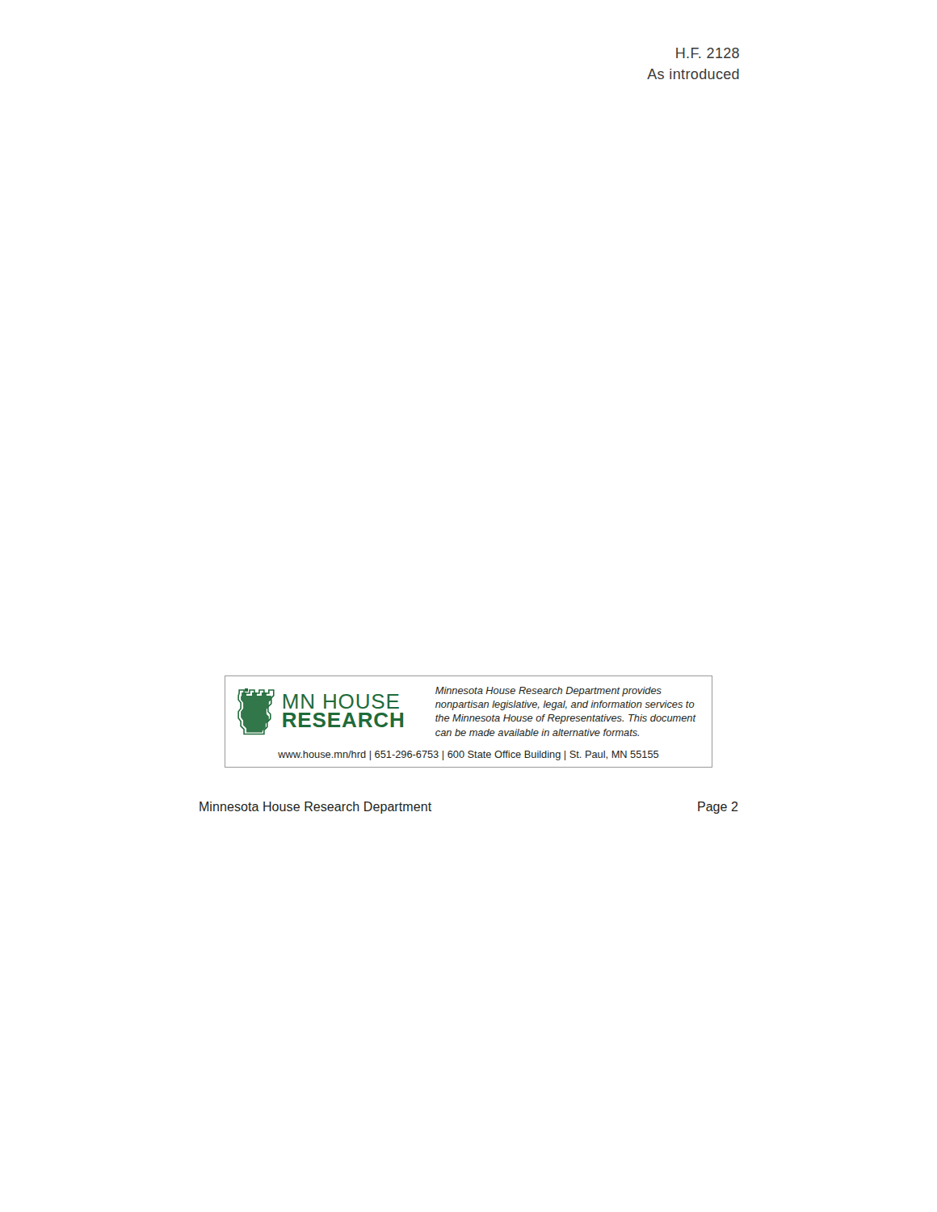H.F. 2128 As introduced
MN HOUSE RESEARCH
Minnesota House Research Department provides nonpartisan legislative, legal, and information services to the Minnesota House of Representatives. This document can be made available in alternative formats.
www.house.mn/hrd | 651-296-6753 | 600 State Office Building | St. Paul, MN 55155
Minnesota House Research Department Page 2